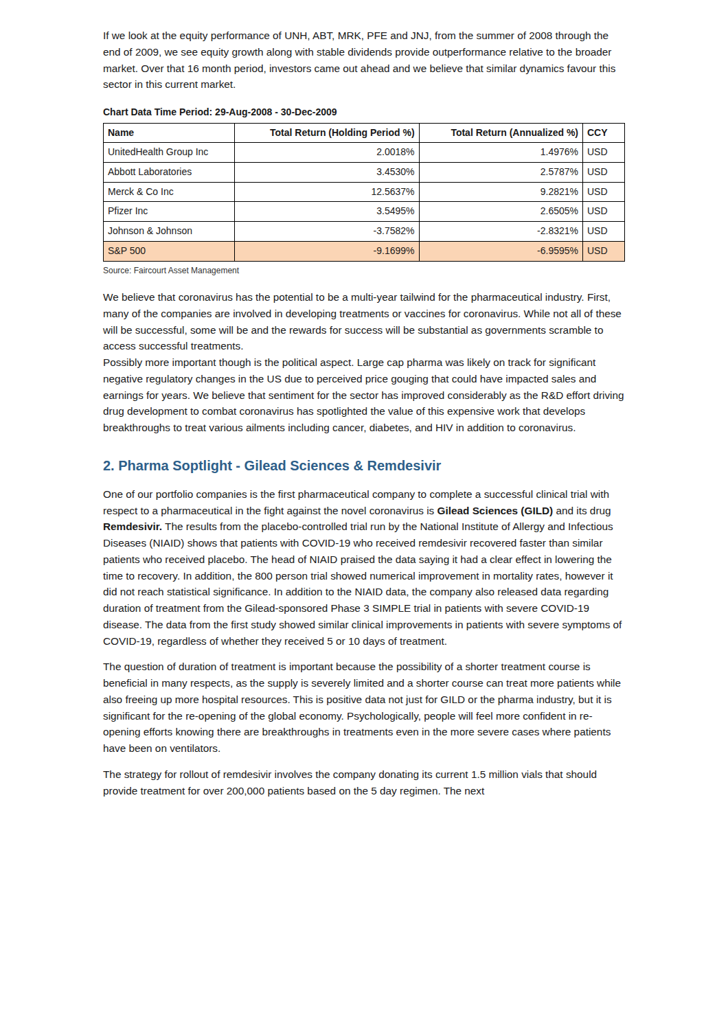If we look at the equity performance of UNH, ABT, MRK, PFE and JNJ, from the summer of 2008 through the end of 2009, we see equity growth along with stable dividends provide outperformance relative to the broader market. Over that 16 month period, investors came out ahead and we believe that similar dynamics favour this sector in this current market.
Chart Data Time Period: 29-Aug-2008 - 30-Dec-2009
| Name | Total Return (Holding Period %) | Total Return (Annualized %) | CCY |
| --- | --- | --- | --- |
| UnitedHealth Group Inc | 2.0018% | 1.4976% | USD |
| Abbott Laboratories | 3.4530% | 2.5787% | USD |
| Merck & Co Inc | 12.5637% | 9.2821% | USD |
| Pfizer Inc | 3.5495% | 2.6505% | USD |
| Johnson & Johnson | -3.7582% | -2.8321% | USD |
| S&P 500 | -9.1699% | -6.9595% | USD |
Source: Faircourt Asset Management
We believe that coronavirus has the potential to be a multi-year tailwind for the pharmaceutical industry. First, many of the companies are involved in developing treatments or vaccines for coronavirus. While not all of these will be successful, some will be and the rewards for success will be substantial as governments scramble to access successful treatments.
Possibly more important though is the political aspect. Large cap pharma was likely on track for significant negative regulatory changes in the US due to perceived price gouging that could have impacted sales and earnings for years. We believe that sentiment for the sector has improved considerably as the R&D effort driving drug development to combat coronavirus has spotlighted the value of this expensive work that develops breakthroughs to treat various ailments including cancer, diabetes, and HIV in addition to coronavirus.
2. Pharma Soptlight - Gilead Sciences & Remdesivir
One of our portfolio companies is the first pharmaceutical company to complete a successful clinical trial with respect to a pharmaceutical in the fight against the novel coronavirus is Gilead Sciences (GILD) and its drug Remdesivir. The results from the placebo-controlled trial run by the National Institute of Allergy and Infectious Diseases (NIAID) shows that patients with COVID-19 who received remdesivir recovered faster than similar patients who received placebo. The head of NIAID praised the data saying it had a clear effect in lowering the time to recovery. In addition, the 800 person trial showed numerical improvement in mortality rates, however it did not reach statistical significance. In addition to the NIAID data, the company also released data regarding duration of treatment from the Gilead-sponsored Phase 3 SIMPLE trial in patients with severe COVID-19 disease. The data from the first study showed similar clinical improvements in patients with severe symptoms of COVID-19, regardless of whether they received 5 or 10 days of treatment.
The question of duration of treatment is important because the possibility of a shorter treatment course is beneficial in many respects, as the supply is severely limited and a shorter course can treat more patients while also freeing up more hospital resources. This is positive data not just for GILD or the pharma industry, but it is significant for the re-opening of the global economy. Psychologically, people will feel more confident in re-opening efforts knowing there are breakthroughs in treatments even in the more severe cases where patients have been on ventilators.
The strategy for rollout of remdesivir involves the company donating its current 1.5 million vials that should provide treatment for over 200,000 patients based on the 5 day regimen. The next